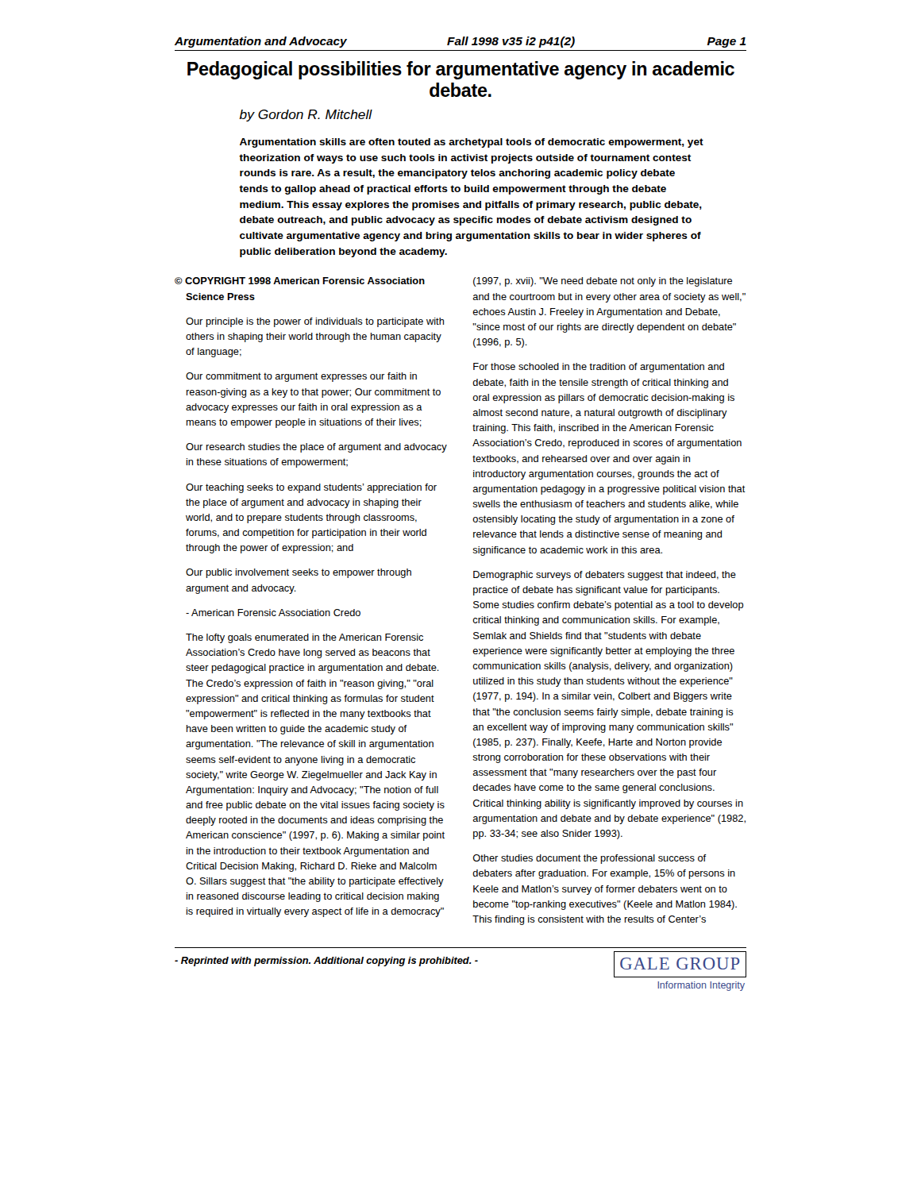Argumentation and Advocacy
Fall 1998 v35 i2 p41(2)
Page 1
Pedagogical possibilities for argumentative agency in academic debate.
by Gordon R. Mitchell
Argumentation skills are often touted as archetypal tools of democratic empowerment, yet theorization of ways to use such tools in activist projects outside of tournament contest rounds is rare. As a result, the emancipatory telos anchoring academic policy debate tends to gallop ahead of practical efforts to build empowerment through the debate medium. This essay explores the promises and pitfalls of primary research, public debate, debate outreach, and public advocacy as specific modes of debate activism designed to cultivate argumentative agency and bring argumentation skills to bear in wider spheres of public deliberation beyond the academy.
© COPYRIGHT 1998 American Forensic Association Science Press
Our principle is the power of individuals to participate with others in shaping their world through the human capacity of language;
Our commitment to argument expresses our faith in reason-giving as a key to that power; Our commitment to advocacy expresses our faith in oral expression as a means to empower people in situations of their lives;
Our research studies the place of argument and advocacy in these situations of empowerment;
Our teaching seeks to expand students’ appreciation for the place of argument and advocacy in shaping their world, and to prepare students through classrooms, forums, and competition for participation in their world through the power of expression; and
Our public involvement seeks to empower through argument and advocacy.
- American Forensic Association Credo
The lofty goals enumerated in the American Forensic Association’s Credo have long served as beacons that steer pedagogical practice in argumentation and debate. The Credo’s expression of faith in "reason giving," "oral expression" and critical thinking as formulas for student "empowerment" is reflected in the many textbooks that have been written to guide the academic study of argumentation. "The relevance of skill in argumentation seems self-evident to anyone living in a democratic society," write George W. Ziegelmueller and Jack Kay in Argumentation: Inquiry and Advocacy; "The notion of full and free public debate on the vital issues facing society is deeply rooted in the documents and ideas comprising the American conscience" (1997, p. 6). Making a similar point in the introduction to their textbook Argumentation and Critical Decision Making, Richard D. Rieke and Malcolm O. Sillars suggest that "the ability to participate effectively in reasoned discourse leading to critical decision making is required in virtually every aspect of life in a democracy"
(1997, p. xvii). "We need debate not only in the legislature and the courtroom but in every other area of society as well," echoes Austin J. Freeley in Argumentation and Debate, "since most of our rights are directly dependent on debate" (1996, p. 5).
For those schooled in the tradition of argumentation and debate, faith in the tensile strength of critical thinking and oral expression as pillars of democratic decision-making is almost second nature, a natural outgrowth of disciplinary training. This faith, inscribed in the American Forensic Association’s Credo, reproduced in scores of argumentation textbooks, and rehearsed over and over again in introductory argumentation courses, grounds the act of argumentation pedagogy in a progressive political vision that swells the enthusiasm of teachers and students alike, while ostensibly locating the study of argumentation in a zone of relevance that lends a distinctive sense of meaning and significance to academic work in this area.
Demographic surveys of debaters suggest that indeed, the practice of debate has significant value for participants. Some studies confirm debate’s potential as a tool to develop critical thinking and communication skills. For example, Semlak and Shields find that "students with debate experience were significantly better at employing the three communication skills (analysis, delivery, and organization) utilized in this study than students without the experience" (1977, p. 194). In a similar vein, Colbert and Biggers write that "the conclusion seems fairly simple, debate training is an excellent way of improving many communication skills" (1985, p. 237). Finally, Keefe, Harte and Norton provide strong corroboration for these observations with their assessment that "many researchers over the past four decades have come to the same general conclusions. Critical thinking ability is significantly improved by courses in argumentation and debate and by debate experience" (1982, pp. 33-34; see also Snider 1993).
Other studies document the professional success of debaters after graduation. For example, 15% of persons in Keele and Matlon’s survey of former debaters went on to become "top-ranking executives" (Keele and Matlon 1984). This finding is consistent with the results of Center’s
- Reprinted with permission. Additional copying is prohibited. -
GALE GROUP
Information Integrity